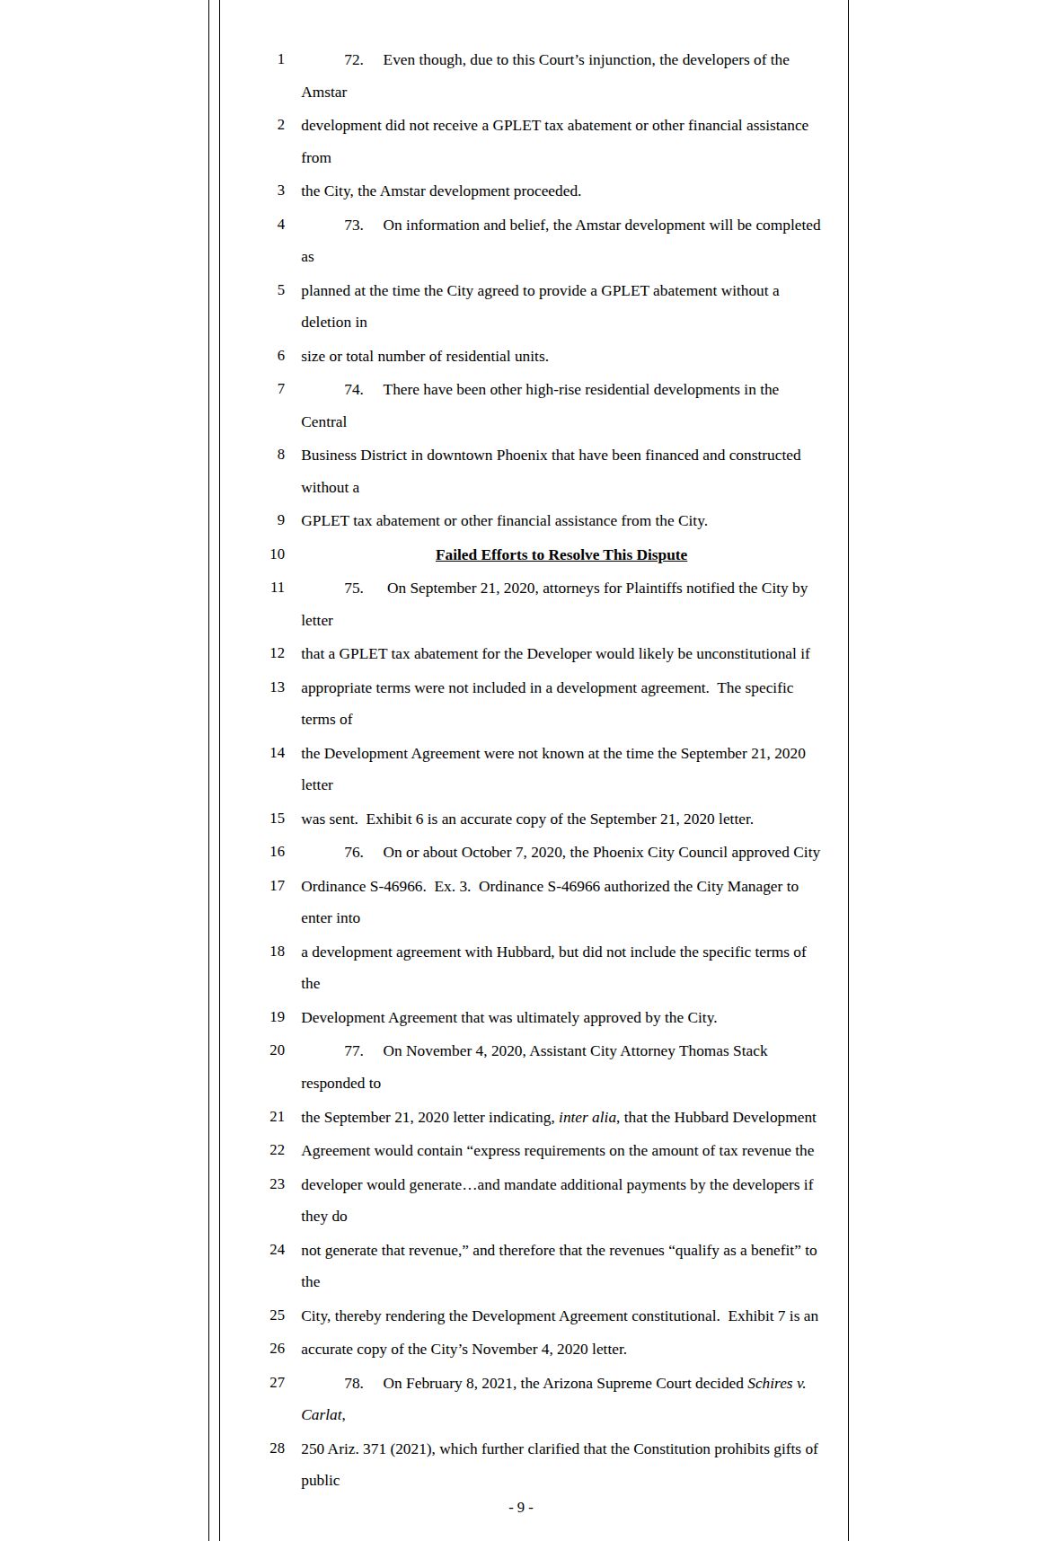| 1 | 72. Even though, due to this Court’s injunction, the developers of the Amstar |
| 2 | development did not receive a GPLET tax abatement or other financial assistance from |
| 3 | the City, the Amstar development proceeded. |
| 4 | 73. On information and belief, the Amstar development will be completed as |
| 5 | planned at the time the City agreed to provide a GPLET abatement without a deletion in |
| 6 | size or total number of residential units. |
| 7 | 74. There have been other high-rise residential developments in the Central |
| 8 | Business District in downtown Phoenix that have been financed and constructed without a |
| 9 | GPLET tax abatement or other financial assistance from the City. |
| 10 | Failed Efforts to Resolve This Dispute |
| 11 | 75. On September 21, 2020, attorneys for Plaintiffs notified the City by letter |
| 12 | that a GPLET tax abatement for the Developer would likely be unconstitutional if |
| 13 | appropriate terms were not included in a development agreement. The specific terms of |
| 14 | the Development Agreement were not known at the time the September 21, 2020 letter |
| 15 | was sent. Exhibit 6 is an accurate copy of the September 21, 2020 letter. |
| 16 | 76. On or about October 7, 2020, the Phoenix City Council approved City |
| 17 | Ordinance S-46966. Ex. 3. Ordinance S-46966 authorized the City Manager to enter into |
| 18 | a development agreement with Hubbard, but did not include the specific terms of the |
| 19 | Development Agreement that was ultimately approved by the City. |
| 20 | 77. On November 4, 2020, Assistant City Attorney Thomas Stack responded to |
| 21 | the September 21, 2020 letter indicating, inter alia , that the Hubbard Development |
| 22 | Agreement would contain “express requirements on the amount of tax revenue the |
| 23 | developer would generate…and mandate additional payments by the developers if they do |
| 24 | not generate that revenue,” and therefore that the revenues “qualify as a benefit” to the |
| 25 | City, thereby rendering the Development Agreement constitutional. Exhibit 7 is an |
| 26 | accurate copy of the City’s November 4, 2020 letter. |
| 27 | 78. On February 8, 2021, the Arizona Supreme Court decided Schires v. Carlat , |
| 28 | 250 Ariz. 371 (2021), which further clarified that the Constitution prohibits gifts of public |
- 9 -